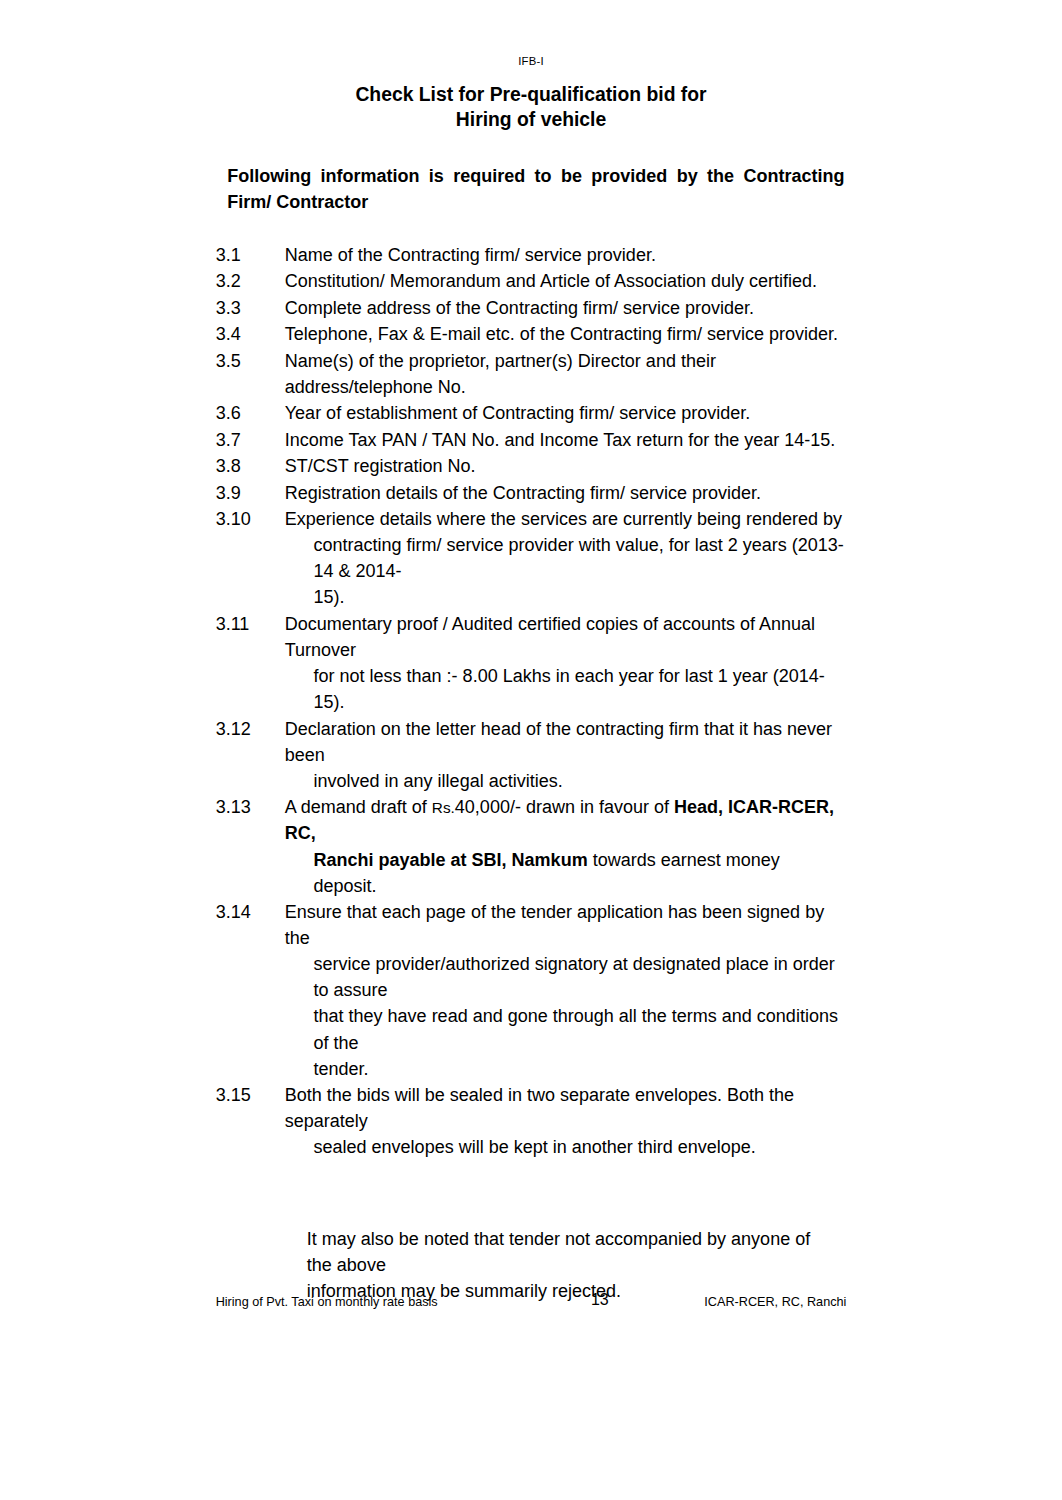IFB-I
Check List for Pre-qualification bid for
Hiring of vehicle
Following information is required to be provided by the Contracting Firm/ Contractor
| 3.1 | Name of the Contracting firm/ service provider. |
| 3.2 | Constitution/ Memorandum and Article of Association duly certified. |
| 3.3 | Complete address of the Contracting firm/ service provider. |
| 3.4 | Telephone, Fax & E-mail etc. of the Contracting firm/ service provider. |
| 3.5 | Name(s) of the proprietor, partner(s) Director and their address/telephone No. |
| 3.6 | Year of establishment of Contracting firm/ service provider. |
| 3.7 | Income Tax PAN / TAN No. and Income Tax return for the year 14-15. |
| 3.8 | ST/CST registration No. |
| 3.9 | Registration details of the Contracting firm/ service provider. |
| 3.10 | Experience details where the services are currently being rendered by contracting firm/ service provider with value, for last 2 years (2013-14 & 2014- 15). |
| 3.11 | Documentary proof / Audited certified copies of accounts of Annual Turnover for not less than :- 8.00 Lakhs in each year for last 1 year (2014-15). |
| 3.12 | Declaration on the letter head of the contracting firm that it has never been involved in any illegal activities. |
| 3.13 | A demand draft of Rs. 40,000/- drawn in favour of Head, ICAR-RCER, RC, Ranchi payable at SBI, Namkum towards earnest money deposit. |
| 3.14 | Ensure that each page of the tender application has been signed by the service provider/authorized signatory at designated place in order to assure that they have read and gone through all the terms and conditions of the tender. |
| 3.15 | Both the bids will be sealed in two separate envelopes. Both the separately sealed envelopes will be kept in another third envelope. |
It may also be noted that tender not accompanied by anyone of the above
information may be summarily rejected.
Hiring of Pvt. Taxi on monthly rate basis
13
ICAR-RCER, RC, Ranchi